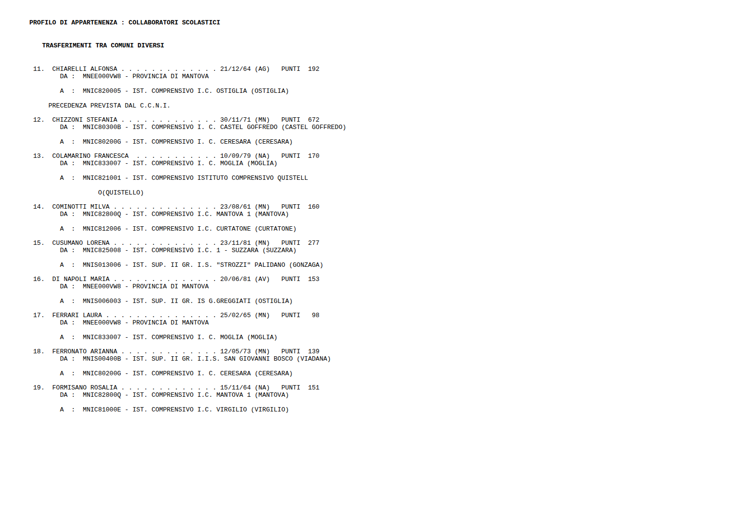PROFILO DI APPARTENENZA : COLLABORATORI SCOLASTICI
TRASFERIMENTI TRA COMUNI DIVERSI
11. CHIARELLI ALFONSA . . . . . . . . . . . . . 21/12/64 (AG) PUNTI 192 DA : MNEE000VW8 - PROVINCIA DI MANTOVA A : MNIC820005 - IST. COMPRENSIVO I.C. OSTIGLIA (OSTIGLIA) PRECEDENZA PREVISTA DAL C.C.N.I.
12. CHIZZONI STEFANIA . . . . . . . . . . . . . 30/11/71 (MN) PUNTI 672 DA : MNIC80300B - IST. COMPRENSIVO I. C. CASTEL GOFFREDO (CASTEL GOFFREDO) A : MNIC80200G - IST. COMPRENSIVO I. C. CERESARA (CERESARA)
13. COLAMARINO FRANCESCA . . . . . . . . . . . 10/09/79 (NA) PUNTI 170 DA : MNIC833007 - IST. COMPRENSIVO I. C. MOGLIA (MOGLIA) A : MNIC821001 - IST. COMPRENSIVO ISTITUTO COMPRENSIVO QUISTELL O(QUISTELLO)
14. COMINOTTI MILVA . . . . . . . . . . . . . . 23/08/61 (MN) PUNTI 160 DA : MNIC82800Q - IST. COMPRENSIVO I.C. MANTOVA 1 (MANTOVA) A : MNIC812006 - IST. COMPRENSIVO I.C. CURTATONE (CURTATONE)
15. CUSUMANO LORENA . . . . . . . . . . . . . . 23/11/81 (MN) PUNTI 277 DA : MNIC825008 - IST. COMPRENSIVO I.C. 1 - SUZZARA (SUZZARA) A : MNIS013006 - IST. SUP. II GR. I.S. "STROZZI" PALIDANO (GONZAGA)
16. DI NAPOLI MARIA . . . . . . . . . . . . . . 20/06/81 (AV) PUNTI 153 DA : MNEE000VW8 - PROVINCIA DI MANTOVA A : MNIS006003 - IST. SUP. II GR. IS G.GREGGIATI (OSTIGLIA)
17. FERRARI LAURA . . . . . . . . . . . . . . . 25/02/65 (MN) PUNTI 98 DA : MNEE000VW8 - PROVINCIA DI MANTOVA A : MNIC833007 - IST. COMPRENSIVO I. C. MOGLIA (MOGLIA)
18. FERRONATO ARIANNA . . . . . . . . . . . . . 12/05/73 (MN) PUNTI 139 DA : MNIS00400B - IST. SUP. II GR. I.I.S. SAN GIOVANNI BOSCO (VIADANA) A : MNIC80200G - IST. COMPRENSIVO I. C. CERESARA (CERESARA)
19. FORMISANO ROSALIA . . . . . . . . . . . . . 15/11/64 (NA) PUNTI 151 DA : MNIC82800Q - IST. COMPRENSIVO I.C. MANTOVA 1 (MANTOVA) A : MNIC81000E - IST. COMPRENSIVO I.C. VIRGILIO (VIRGILIO)